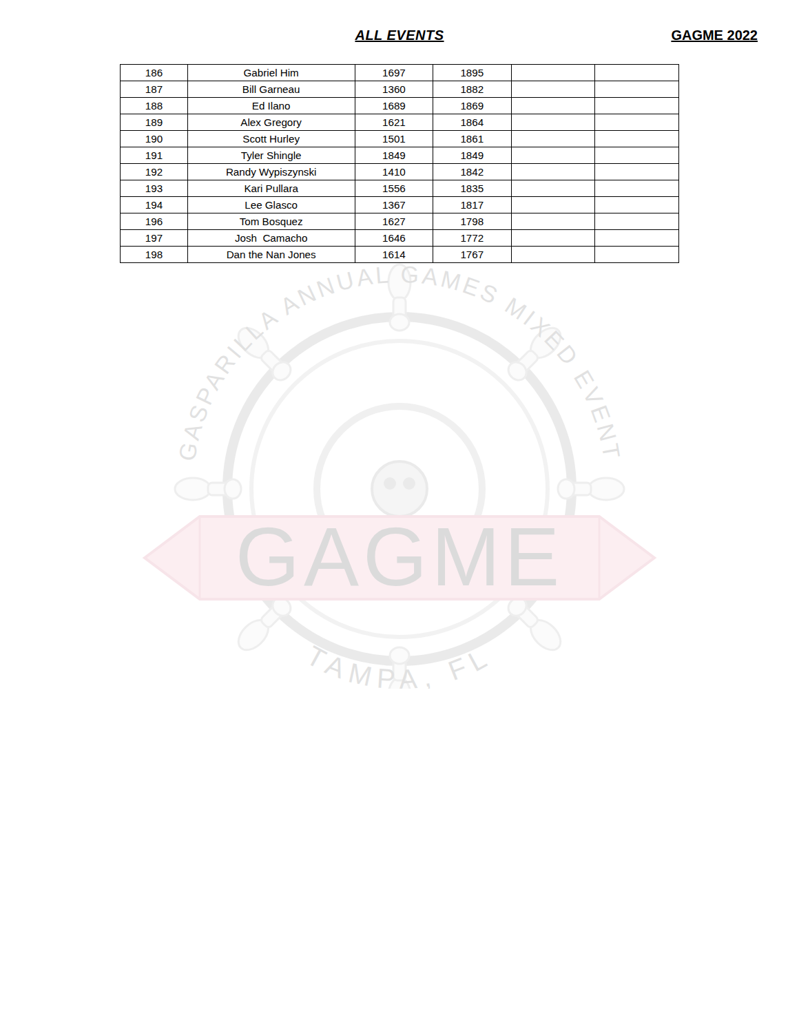ALL EVENTS GAGME 2022
| 186 | Gabriel Him | 1697 | 1895 | | |
| 187 | Bill Garneau | 1360 | 1882 | | |
| 188 | Ed Ilano | 1689 | 1869 | | |
| 189 | Alex Gregory | 1621 | 1864 | | |
| 190 | Scott Hurley | 1501 | 1861 | | |
| 191 | Tyler Shingle | 1849 | 1849 | | |
| 192 | Randy Wypiszynski | 1410 | 1842 | | |
| 193 | Kari Pullara | 1556 | 1835 | | |
| 194 | Lee Glasco | 1367 | 1817 | | |
| 196 | Tom Bosquez | 1627 | 1798 | | |
| 197 | Josh Camacho | 1646 | 1772 | | |
| 198 | Dan the Nan Jones | 1614 | 1767 | | |
GASPARILLA ANNUAL GAMES MIXED EVENT TAMPA, FL GAGME